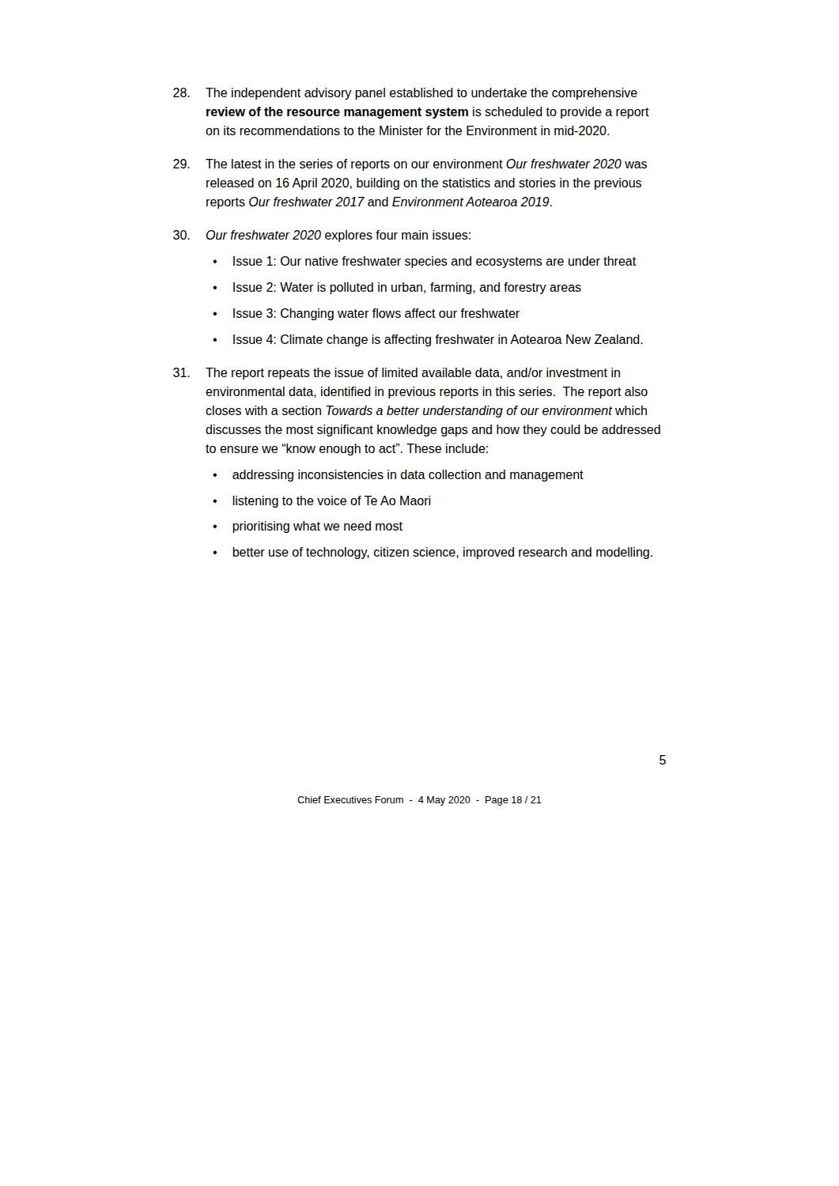28. The independent advisory panel established to undertake the comprehensive review of the resource management system is scheduled to provide a report on its recommendations to the Minister for the Environment in mid-2020.
29. The latest in the series of reports on our environment Our freshwater 2020 was released on 16 April 2020, building on the statistics and stories in the previous reports Our freshwater 2017 and Environment Aotearoa 2019.
30. Our freshwater 2020 explores four main issues:
Issue 1: Our native freshwater species and ecosystems are under threat
Issue 2: Water is polluted in urban, farming, and forestry areas
Issue 3: Changing water flows affect our freshwater
Issue 4: Climate change is affecting freshwater in Aotearoa New Zealand.
31. The report repeats the issue of limited available data, and/or investment in environmental data, identified in previous reports in this series. The report also closes with a section Towards a better understanding of our environment which discusses the most significant knowledge gaps and how they could be addressed to ensure we “know enough to act”. These include:
addressing inconsistencies in data collection and management
listening to the voice of Te Ao Maori
prioritising what we need most
better use of technology, citizen science, improved research and modelling.
5
Chief Executives Forum - 4 May 2020 - Page 18 / 21